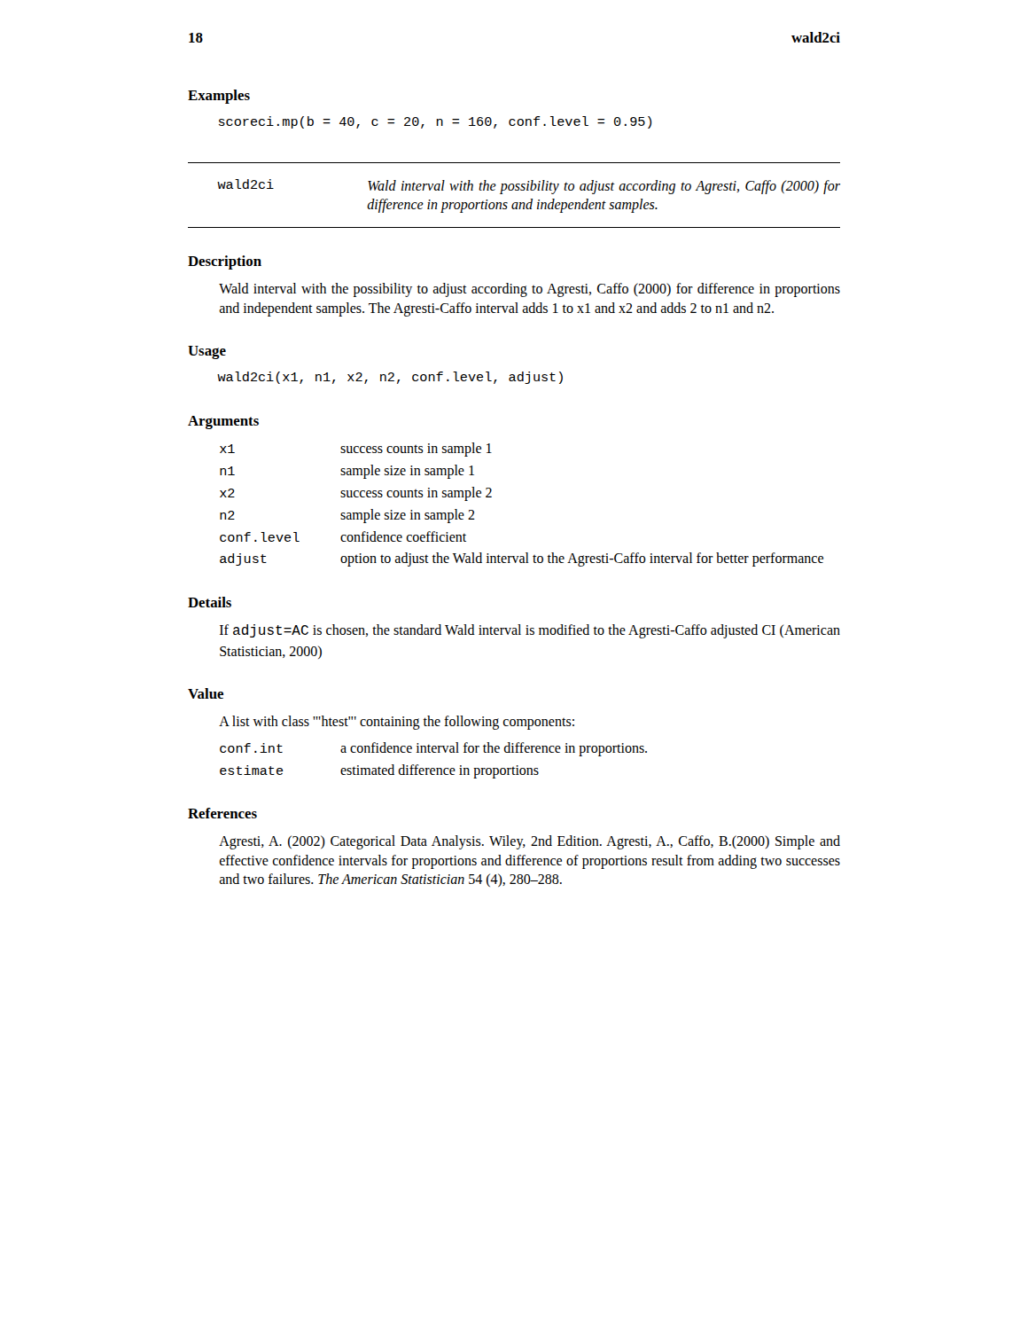18 wald2ci
Examples
scoreci.mp(b = 40, c = 20, n = 160, conf.level = 0.95)
wald2ci
Wald interval with the possibility to adjust according to Agresti, Caffo (2000) for difference in proportions and independent samples.
Description
Wald interval with the possibility to adjust according to Agresti, Caffo (2000) for difference in proportions and independent samples. The Agresti-Caffo interval adds 1 to x1 and x2 and adds 2 to n1 and n2.
Usage
wald2ci(x1, n1, x2, n2, conf.level, adjust)
Arguments
x1
success counts in sample 1
n1
sample size in sample 1
x2
success counts in sample 2
n2
sample size in sample 2
conf.level
confidence coefficient
adjust
option to adjust the Wald interval to the Agresti-Caffo interval for better performance
Details
If adjust=AC is chosen, the standard Wald interval is modified to the Agresti-Caffo adjusted CI (American Statistician, 2000)
Value
A list with class '"htest"' containing the following components:
conf.int
a confidence interval for the difference in proportions.
estimate
estimated difference in proportions
References
Agresti, A. (2002) Categorical Data Analysis. Wiley, 2nd Edition. Agresti, A., Caffo, B.(2000) Simple and effective confidence intervals for proportions and difference of proportions result from adding two successes and two failures. The American Statistician 54 (4), 280–288.